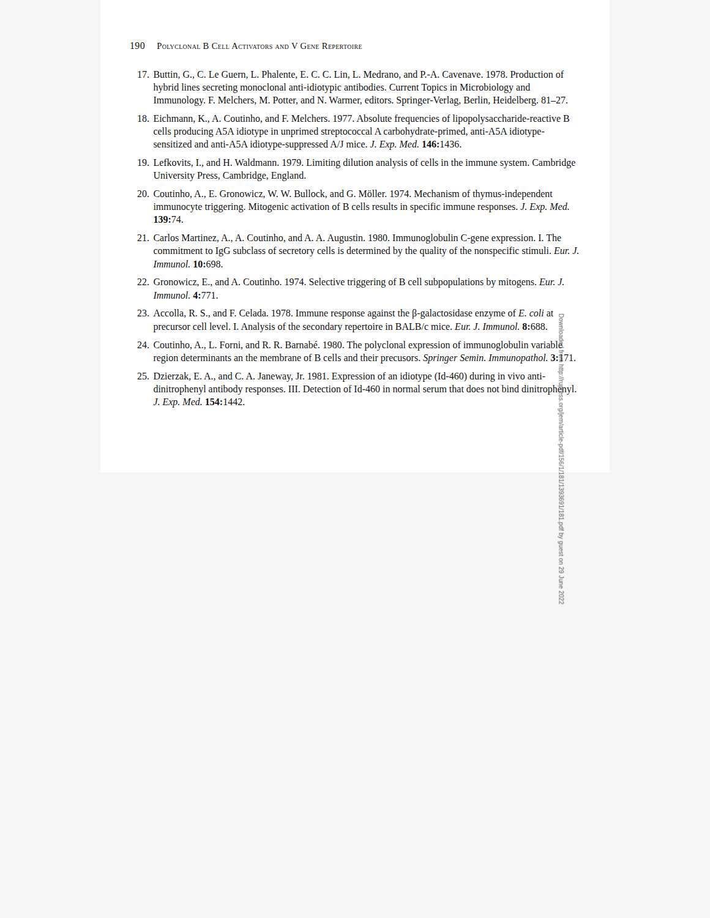190 Polyclonal B Cell Activators and V Gene Repertoire
17. Buttin, G., C. Le Guern, L. Phalente, E. C. C. Lin, L. Medrano, and P.-A. Cavenave. 1978. Production of hybrid lines secreting monoclonal anti-idiotypic antibodies. Current Topics in Microbiology and Immunology. F. Melchers, M. Potter, and N. Warmer, editors. Springer-Verlag, Berlin, Heidelberg. 81–27.
18. Eichmann, K., A. Coutinho, and F. Melchers. 1977. Absolute frequencies of lipopolysaccharide-reactive B cells producing A5A idiotype in unprimed streptococcal A carbohydrate-primed, anti-A5A idiotype-sensitized and anti-A5A idiotype-suppressed A/J mice. J. Exp. Med. 146: 1436.
19. Lefkovits, I., and H. Waldmann. 1979. Limiting dilution analysis of cells in the immune system. Cambridge University Press, Cambridge, England.
20. Coutinho, A., E. Gronowicz, W. W. Bullock, and G. Möller. 1974. Mechanism of thymus-independent immunocyte triggering. Mitogenic activation of B cells results in specific immune responses. J. Exp. Med. 139: 74.
21. Carlos Martinez, A., A. Coutinho, and A. A. Augustin. 1980. Immunoglobulin C-gene expression. I. The commitment to IgG subclass of secretory cells is determined by the quality of the nonspecific stimuli. Eur. J. Immunol. 10: 698.
22. Gronowicz, E., and A. Coutinho. 1974. Selective triggering of B cell subpopulations by mitogens. Eur. J. Immunol. 4: 771.
23. Accolla, R. S., and F. Celada. 1978. Immune response against the β-galactosidase enzyme of E. coli at precursor cell level. I. Analysis of the secondary repertoire in BALB/c mice. Eur. J. Immunol. 8: 688.
24. Coutinho, A., L. Forni, and R. R. Barnabé. 1980. The polyclonal expression of immunoglobulin variable region determinants an the membrane of B cells and their precusors. Springer Semin. Immunopathol. 3: 171.
25. Dzierzak, E. A., and C. A. Janeway, Jr. 1981. Expression of an idiotype (Id-460) during in vivo anti-dinitrophenyl antibody responses. III. Detection of Id-460 in normal serum that does not bind dinitrophenyl. J. Exp. Med. 154: 1442.
Downloaded from http://rupress.org/jem/article-pdf/156/1/181/1393691/181.pdf by guest on 29 June 2022